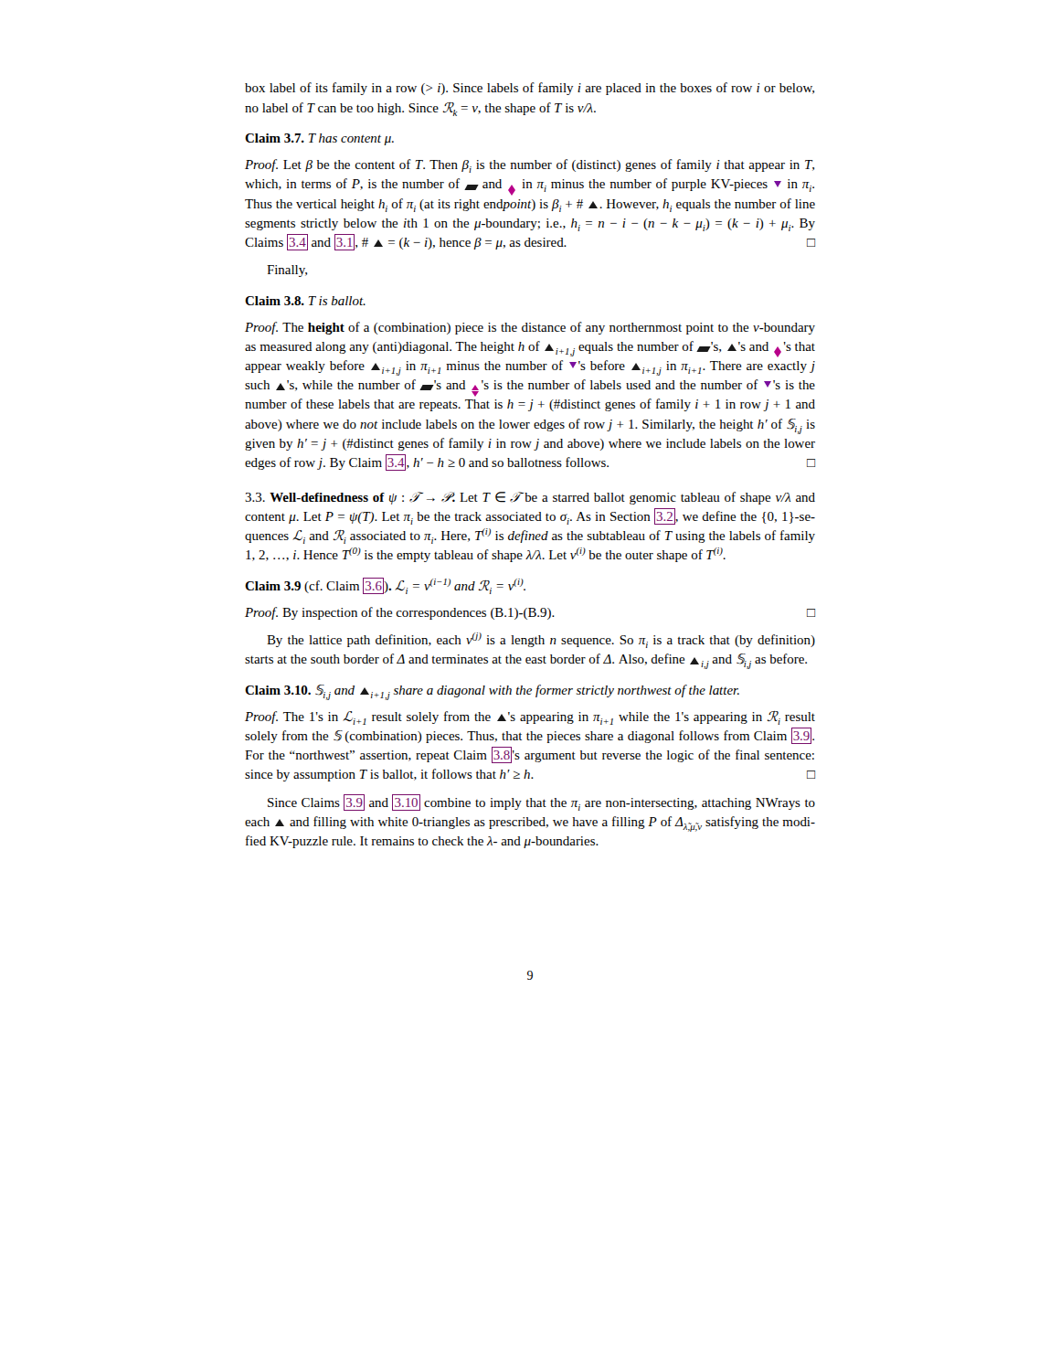box label of its family in a row (> i). Since labels of family i are placed in the boxes of row i or below, no label of T can be too high. Since ℛk = ν, the shape of T is ν/λ.
Claim 3.7. T has content μ.
Proof. Let β be the content of T. Then βi is the number of (distinct) genes of family i that appear in T, which, in terms of P, is the number of and in πi minus the number of purple KV-pieces in πi. Thus the vertical height hi of πi (at its right endpoint) is βi + # . However, hi equals the number of line segments strictly below the ith 1 on the μ-boundary; i.e., hi = n − i − (n − k − μi) = (k − i) + μi. By Claims 3.4 and 3.1, # = (k − i), hence β = μ, as desired. □
Finally,
Claim 3.8. T is ballot.
Proof. The height of a (combination) piece is the distance of any northernmost point to the ν-boundary as measured along any (anti)diagonal. The height h of i+1,j equals the number of 's, 's and 's that appear weakly before i+1,j in πi+1 minus the number of 's before i+1,j in πi+1. There are exactly j such 's, while the number of 's and 's is the number of labels used and the number of 's is the number of these labels that are repeats. That is h = j + (#distinct genes of family i + 1 in row j + 1 and above) where we do not include labels on the lower edges of row j + 1. Similarly, the height h′ of 𝕊i,j is given by h′ = j + (#distinct genes of family i in row j and above) where we include labels on the lower edges of row j. By Claim 3.4, h′ − h ≥ 0 and so ballotness follows. □
3.3. Well-definedness of ψ : 𝒯 → 𝒫. Let T ∈ 𝒯 be a starred ballot genomic tableau of shape ν/λ and content μ. Let P = ψ(T). Let πi be the track associated to σi. As in Section 3.2, we define the {0, 1}-sequences ℒi and ℛi associated to πi. Here, T(i) is defined as the subtableau of T using the labels of family 1, 2, …, i. Hence T(0) is the empty tableau of shape λ/λ. Let ν(i) be the outer shape of T(i).
Claim 3.9 (cf. Claim 3.6). ℒi = ν(i−1) and ℛi = ν(i).
Proof. By inspection of the correspondences (B.1)-(B.9). □
By the lattice path definition, each ν(j) is a length n sequence. So πi is a track that (by definition) starts at the south border of Δ and terminates at the east border of Δ. Also, define i,j and 𝕊i,j as before.
Claim 3.10. 𝕊i,j and i+1,j share a diagonal with the former strictly northwest of the latter.
Proof. The 1's in ℒi+1 result solely from the 's appearing in πi+1 while the 1's appearing in ℛi result solely from the 𝕊 (combination) pieces. Thus, that the pieces share a diagonal follows from Claim 3.9. For the “northwest” assertion, repeat Claim 3.8's argument but reverse the logic of the final sentence: since by assumption T is ballot, it follows that h′ ≥ h. □
Since Claims 3.9 and 3.10 combine to imply that the πi are non-intersecting, attaching NWrays to each and filling with white 0-triangles as prescribed, we have a filling P of Δλ̃,μ̃,ν satisfying the modified KV-puzzle rule. It remains to check the λ- and μ-boundaries.
9